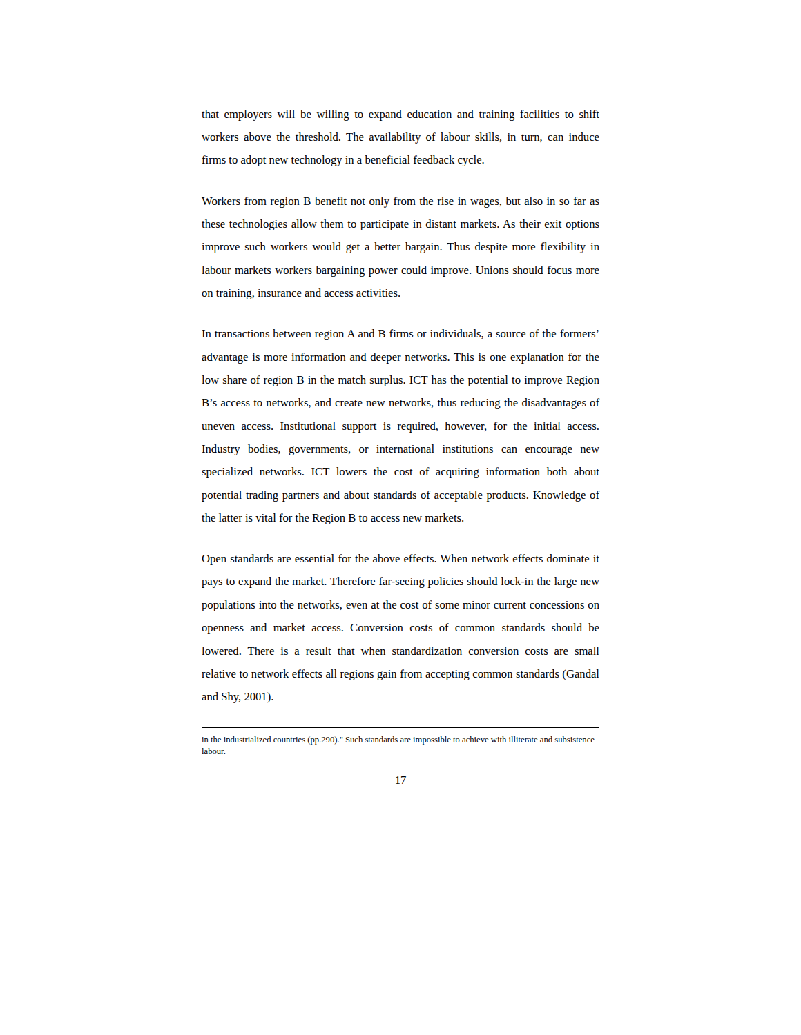that employers will be willing to expand education and training facilities to shift workers above the threshold. The availability of labour skills, in turn, can induce firms to adopt new technology in a beneficial feedback cycle.
Workers from region B benefit not only from the rise in wages, but also in so far as these technologies allow them to participate in distant markets. As their exit options improve such workers would get a better bargain. Thus despite more flexibility in labour markets workers bargaining power could improve. Unions should focus more on training, insurance and access activities.
In transactions between region A and B firms or individuals, a source of the formers’ advantage is more information and deeper networks. This is one explanation for the low share of region B in the match surplus. ICT has the potential to improve Region B’s access to networks, and create new networks, thus reducing the disadvantages of uneven access. Institutional support is required, however, for the initial access. Industry bodies, governments, or international institutions can encourage new specialized networks. ICT lowers the cost of acquiring information both about potential trading partners and about standards of acceptable products. Knowledge of the latter is vital for the Region B to access new markets.
Open standards are essential for the above effects. When network effects dominate it pays to expand the market. Therefore far-seeing policies should lock-in the large new populations into the networks, even at the cost of some minor current concessions on openness and market access. Conversion costs of common standards should be lowered. There is a result that when standardization conversion costs are small relative to network effects all regions gain from accepting common standards (Gandal and Shy, 2001).
in the industrialized countries (pp.290)." Such standards are impossible to achieve with illiterate and subsistence labour.
17